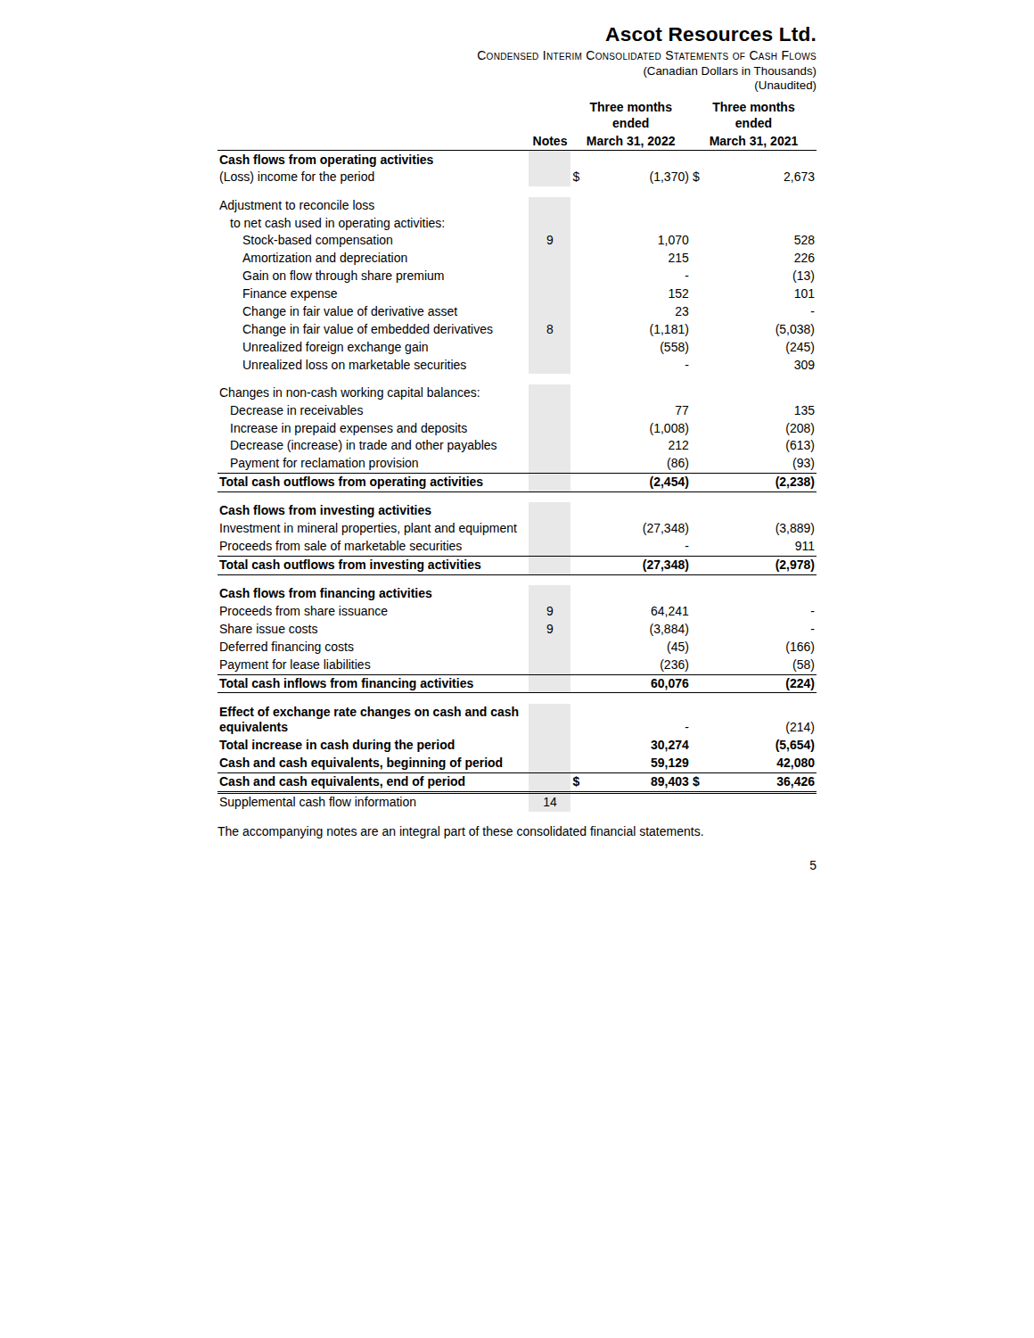Ascot Resources Ltd.
Condensed Interim Consolidated Statements of Cash Flows
(Canadian Dollars in Thousands)
(Unaudited)
| | | Three months ended | Three months ended |
| --- | --- | --- | --- |
| | Notes | March 31, 2022 | March 31, 2021 |
| Cash flows from operating activities | | | | | |
| (Loss) income for the period | | $ | (1,370) | $ | 2,673 |
| Adjustment to reconcile loss | | | | | |
| to net cash used in operating activities: | | | | | |
| Stock-based compensation | 9 | | 1,070 | | 528 |
| Amortization and depreciation | | | 215 | | 226 |
| Gain on flow through share premium | | | - | | (13) |
| Finance expense | | | 152 | | 101 |
| Change in fair value of derivative asset | | | 23 | | - |
| Change in fair value of embedded derivatives | 8 | | (1,181) | | (5,038) |
| Unrealized foreign exchange gain | | | (558) | | (245) |
| Unrealized loss on marketable securities | | | - | | 309 |
| Changes in non-cash working capital balances: | | | | | |
| Decrease in receivables | | | 77 | | 135 |
| Increase in prepaid expenses and deposits | | | (1,008) | | (208) |
| Decrease (increase) in trade and other payables | | | 212 | | (613) |
| Payment for reclamation provision | | | (86) | | (93) |
| Total cash outflows from operating activities | | | (2,454) | | (2,238) |
| Cash flows from investing activities | | | | | |
| Investment in mineral properties, plant and equipment | | | (27,348) | | (3,889) |
| Proceeds from sale of marketable securities | | | - | | 911 |
| Total cash outflows from investing activities | | | (27,348) | | (2,978) |
| Cash flows from financing activities | | | | | |
| Proceeds from share issuance | 9 | | 64,241 | | - |
| Share issue costs | 9 | | (3,884) | | - |
| Deferred financing costs | | | (45) | | (166) |
| Payment for lease liabilities | | | (236) | | (58) |
| Total cash inflows from financing activities | | | 60,076 | | (224) |
| Effect of exchange rate changes on cash and cash equivalents | | | - | | (214) |
| Total increase in cash during the period | | | 30,274 | | (5,654) |
| Cash and cash equivalents, beginning of period | | | 59,129 | | 42,080 |
| Cash and cash equivalents, end of period | | $ | 89,403 | $ | 36,426 |
| Supplemental cash flow information | 14 | | | | |
The accompanying notes are an integral part of these consolidated financial statements.
5